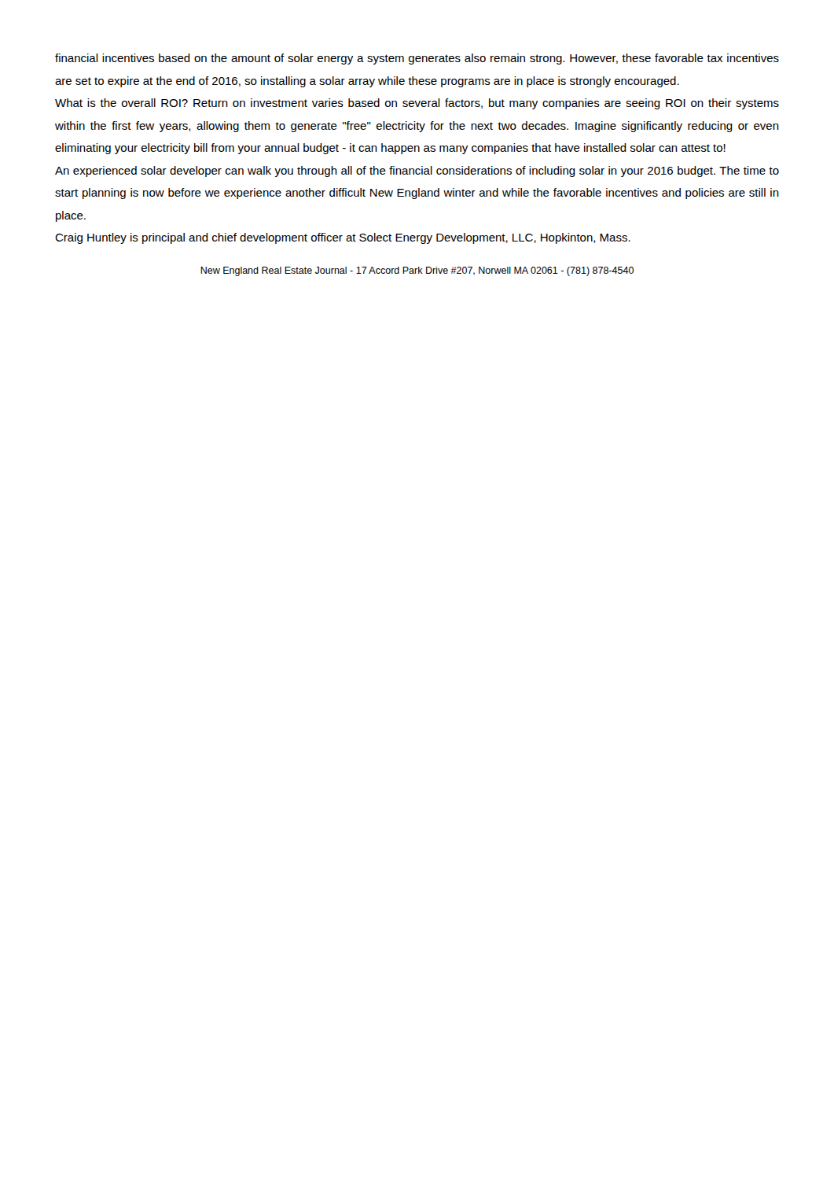financial incentives based on the amount of solar energy a system generates also remain strong. However, these favorable tax incentives are set to expire at the end of 2016, so installing a solar array while these programs are in place is strongly encouraged.
What is the overall ROI? Return on investment varies based on several factors, but many companies are seeing ROI on their systems within the first few years, allowing them to generate "free" electricity for the next two decades. Imagine significantly reducing or even eliminating your electricity bill from your annual budget - it can happen as many companies that have installed solar can attest to!
An experienced solar developer can walk you through all of the financial considerations of including solar in your 2016 budget. The time to start planning is now before we experience another difficult New England winter and while the favorable incentives and policies are still in place.
Craig Huntley is principal and chief development officer at Solect Energy Development, LLC, Hopkinton, Mass.
New England Real Estate Journal - 17 Accord Park Drive #207, Norwell MA 02061 - (781) 878-4540